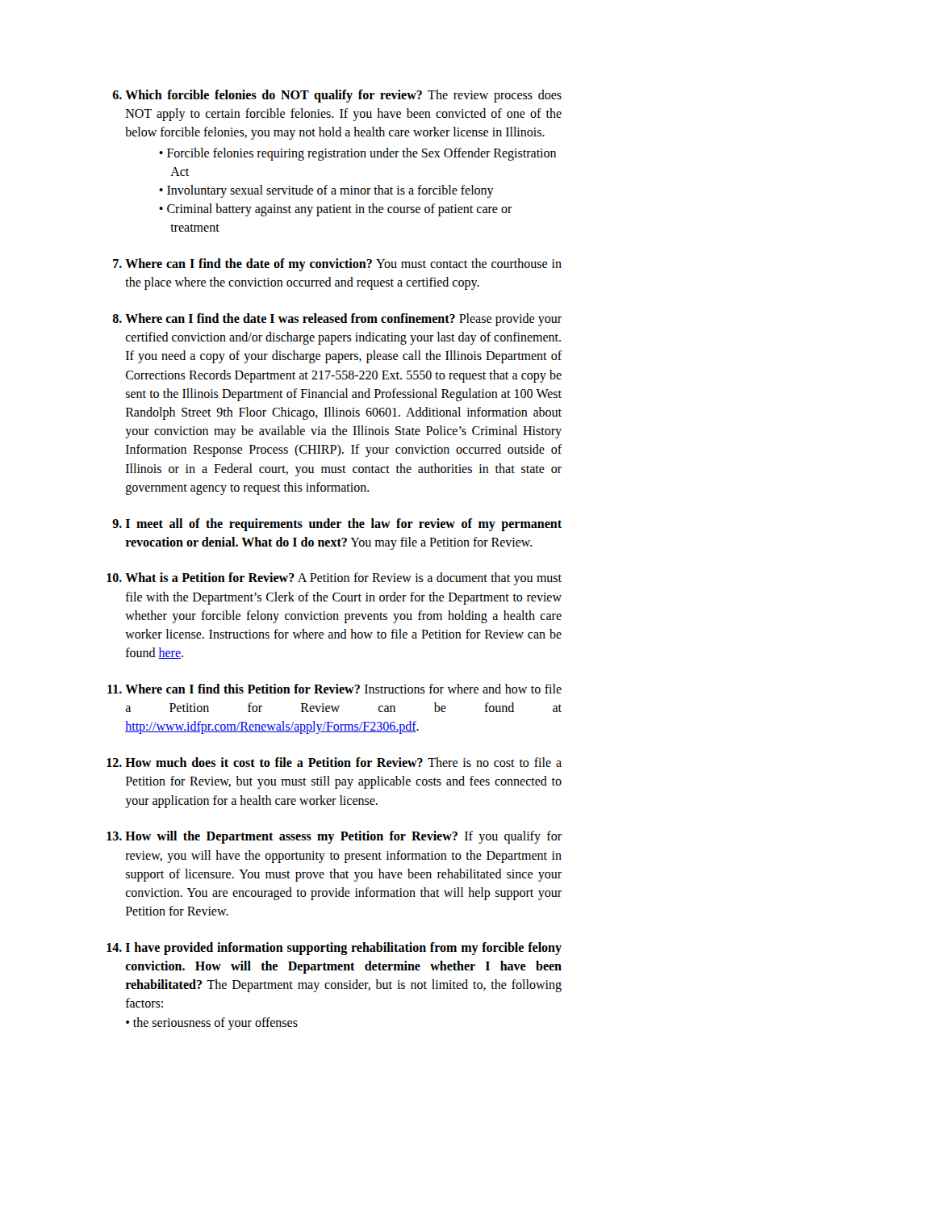Which forcible felonies do NOT qualify for review? The review process does NOT apply to certain forcible felonies. If you have been convicted of one of the below forcible felonies, you may not hold a health care worker license in Illinois.
Forcible felonies requiring registration under the Sex Offender Registration Act
Involuntary sexual servitude of a minor that is a forcible felony
Criminal battery against any patient in the course of patient care or treatment
Where can I find the date of my conviction? You must contact the courthouse in the place where the conviction occurred and request a certified copy.
Where can I find the date I was released from confinement? Please provide your certified conviction and/or discharge papers indicating your last day of confinement. If you need a copy of your discharge papers, please call the Illinois Department of Corrections Records Department at 217-558-220 Ext. 5550 to request that a copy be sent to the Illinois Department of Financial and Professional Regulation at 100 West Randolph Street 9th Floor Chicago, Illinois 60601. Additional information about your conviction may be available via the Illinois State Police’s Criminal History Information Response Process (CHIRP). If your conviction occurred outside of Illinois or in a Federal court, you must contact the authorities in that state or government agency to request this information.
I meet all of the requirements under the law for review of my permanent revocation or denial. What do I do next? You may file a Petition for Review.
What is a Petition for Review? A Petition for Review is a document that you must file with the Department’s Clerk of the Court in order for the Department to review whether your forcible felony conviction prevents you from holding a health care worker license. Instructions for where and how to file a Petition for Review can be found here.
Where can I find this Petition for Review? Instructions for where and how to file a Petition for Review can be found at http://www.idfpr.com/Renewals/apply/Forms/F2306.pdf.
How much does it cost to file a Petition for Review? There is no cost to file a Petition for Review, but you must still pay applicable costs and fees connected to your application for a health care worker license.
How will the Department assess my Petition for Review? If you qualify for review, you will have the opportunity to present information to the Department in support of licensure. You must prove that you have been rehabilitated since your conviction. You are encouraged to provide information that will help support your Petition for Review.
I have provided information supporting rehabilitation from my forcible felony conviction. How will the Department determine whether I have been rehabilitated? The Department may consider, but is not limited to, the following factors:
the seriousness of your offenses